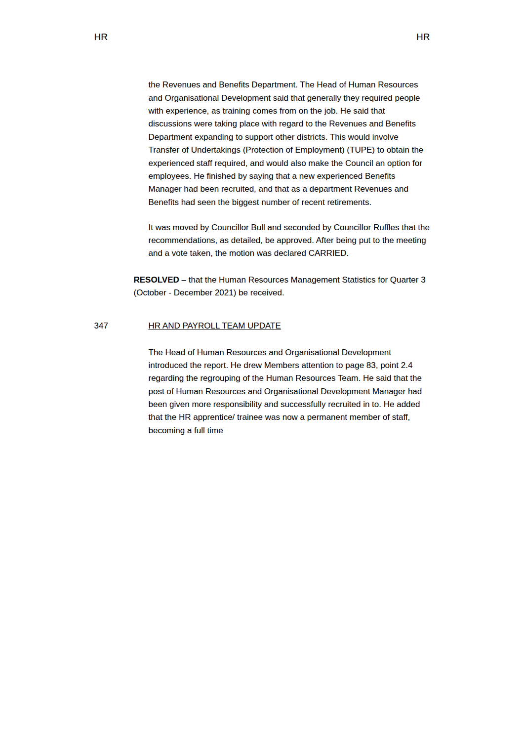HR HR
the Revenues and Benefits Department. The Head of Human Resources and Organisational Development said that generally they required people with experience, as training comes from on the job. He said that discussions were taking place with regard to the Revenues and Benefits Department expanding to support other districts. This would involve Transfer of Undertakings (Protection of Employment) (TUPE) to obtain the experienced staff required, and would also make the Council an option for employees. He finished by saying that a new experienced Benefits Manager had been recruited, and that as a department Revenues and Benefits had seen the biggest number of recent retirements.
It was moved by Councillor Bull and seconded by Councillor Ruffles that the recommendations, as detailed, be approved. After being put to the meeting and a vote taken, the motion was declared CARRIED.
RESOLVED – that the Human Resources Management Statistics for Quarter 3 (October - December 2021) be received.
347
HR AND PAYROLL TEAM UPDATE
The Head of Human Resources and Organisational Development introduced the report. He drew Members attention to page 83, point 2.4 regarding the regrouping of the Human Resources Team. He said that the post of Human Resources and Organisational Development Manager had been given more responsibility and successfully recruited in to. He added that the HR apprentice/ trainee was now a permanent member of staff, becoming a full time